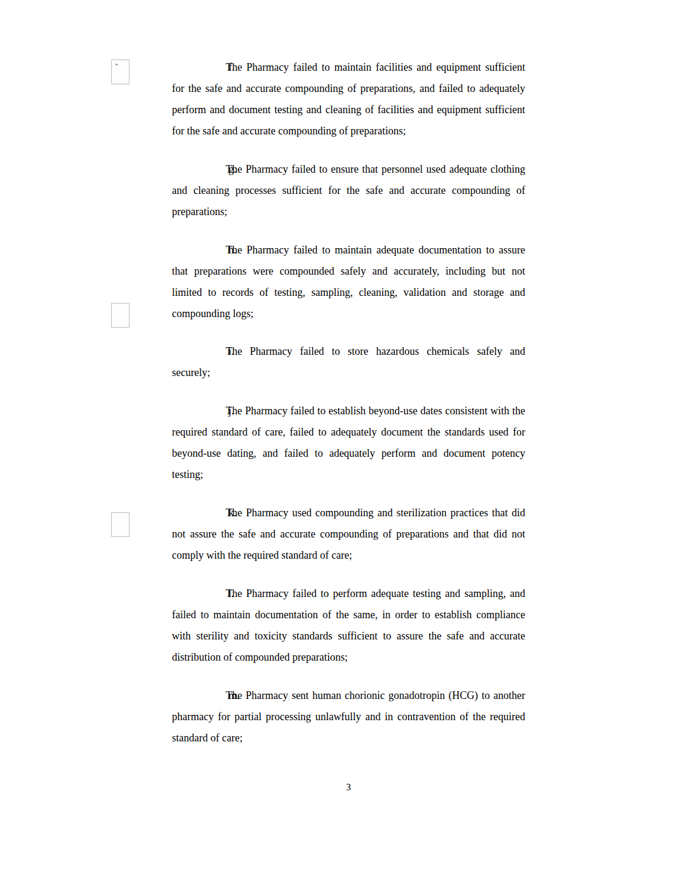f. The Pharmacy failed to maintain facilities and equipment sufficient for the safe and accurate compounding of preparations, and failed to adequately perform and document testing and cleaning of facilities and equipment sufficient for the safe and accurate compounding of preparations;
g. The Pharmacy failed to ensure that personnel used adequate clothing and cleaning processes sufficient for the safe and accurate compounding of preparations;
h. The Pharmacy failed to maintain adequate documentation to assure that preparations were compounded safely and accurately, including but not limited to records of testing, sampling, cleaning, validation and storage and compounding logs;
i. The Pharmacy failed to store hazardous chemicals safely and securely;
j. The Pharmacy failed to establish beyond-use dates consistent with the required standard of care, failed to adequately document the standards used for beyond-use dating, and failed to adequately perform and document potency testing;
k. The Pharmacy used compounding and sterilization practices that did not assure the safe and accurate compounding of preparations and that did not comply with the required standard of care;
l. The Pharmacy failed to perform adequate testing and sampling, and failed to maintain documentation of the same, in order to establish compliance with sterility and toxicity standards sufficient to assure the safe and accurate distribution of compounded preparations;
m. The Pharmacy sent human chorionic gonadotropin (HCG) to another pharmacy for partial processing unlawfully and in contravention of the required standard of care;
3